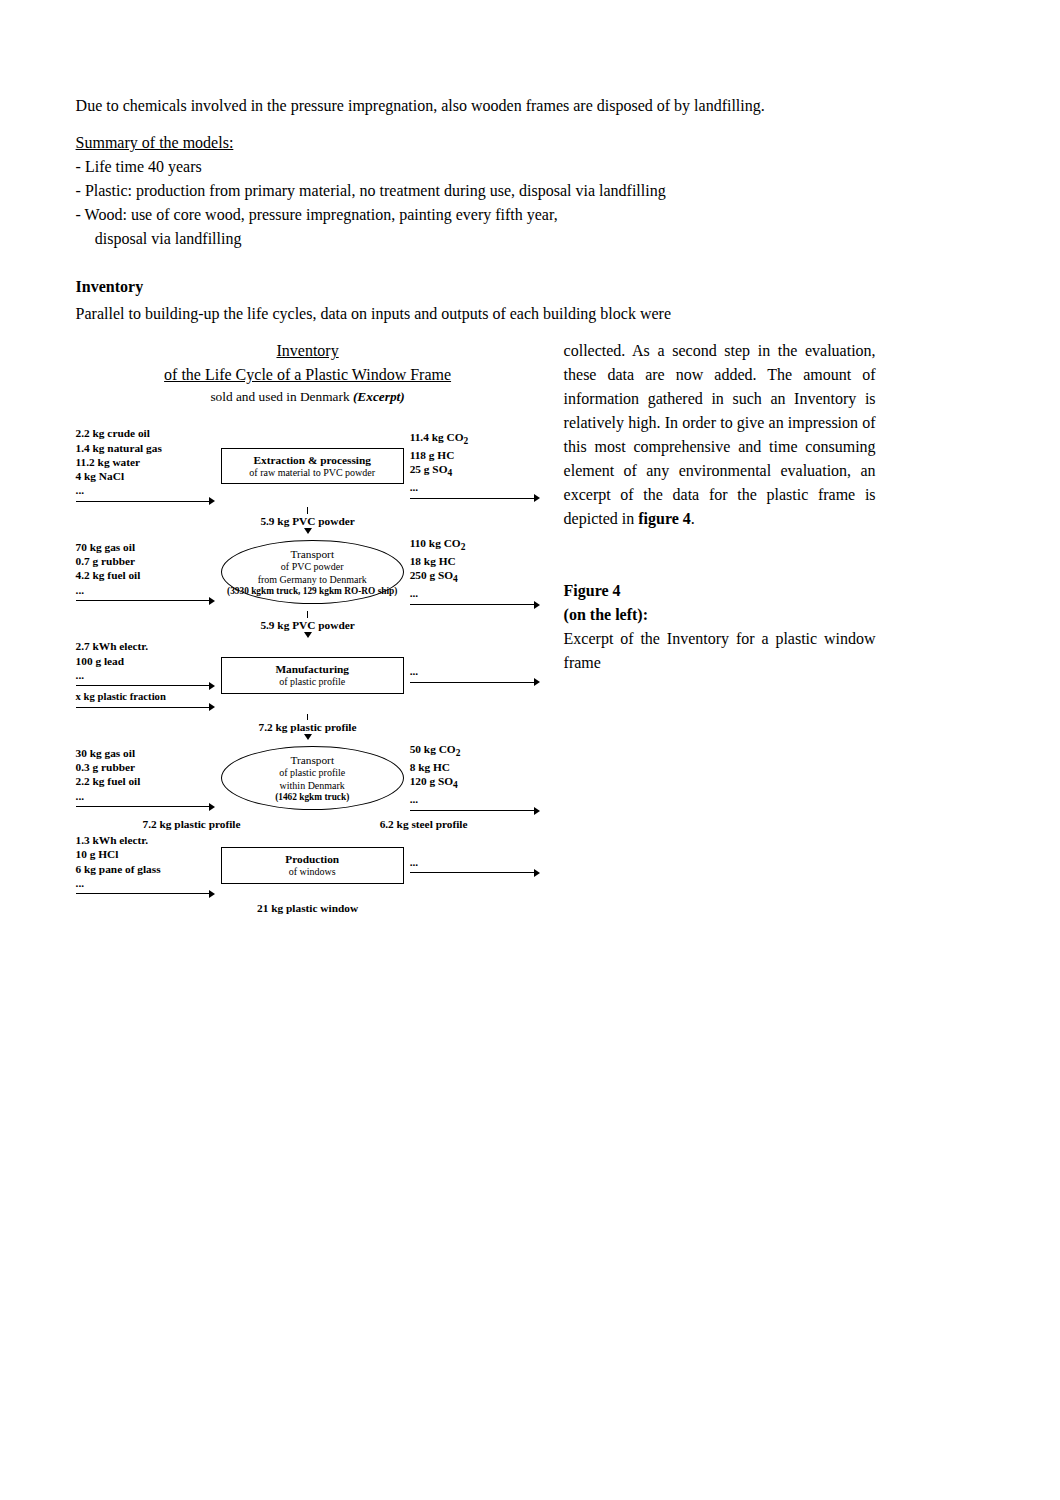Due to chemicals involved in the pressure impregnation, also wooden frames are disposed of by landfilling.
Summary of the models:
- Life time 40 years
- Plastic: production from primary material, no treatment during use, disposal via landfilling
- Wood: use of core wood, pressure impregnation, painting every fifth year,
disposal via landfilling
Inventory
Parallel to building-up the life cycles, data on inputs and outputs of each building block were
Inventory of the Life Cycle of a Plastic Window Frame sold and used in Denmark (Excerpt)
2.2 kg crude oil
1.4 kg natural gas
11.2 kg water
4 kg NaCl
...
Extraction & processing
of raw material to PVC powder
11.4 kg CO2
118 g HC
25 g SO4
...
5.9 kg PVC powder
70 kg gas oil
0.7 g rubber
4.2 kg fuel oil
...
Transport
of PVC powder
from Germany to Denmark
(3930 kgkm truck, 129 kgkm RO-RO ship)
110 kg CO2
18 kg HC
250 g SO4
...
5.9 kg PVC powder
2.7 kWh electr.
100 g lead
...
x kg plastic fraction
Manufacturing
of plastic profile
...
7.2 kg plastic profile
30 kg gas oil
0.3 g rubber
2.2 kg fuel oil
...
Transport
of plastic profile
within Denmark
(1462 kgkm truck)
50 kg CO2
8 kg HC
120 g SO4
...
7.2 kg plastic profile 6.2 kg steel profile
1.3 kWh electr.
10 g HCl
6 kg pane of glass
...
Production
of windows
...
21 kg plastic window
collected. As a second step in the evaluation, these data are now added. The amount of information gathered in such an Inventory is relatively high. In order to give an impression of this most comprehensive and time consuming element of any environmental evaluation, an excerpt of the data for the plastic frame is depicted in figure 4.
Figure 4
(on the left):
Excerpt of the Inventory for a plastic window frame